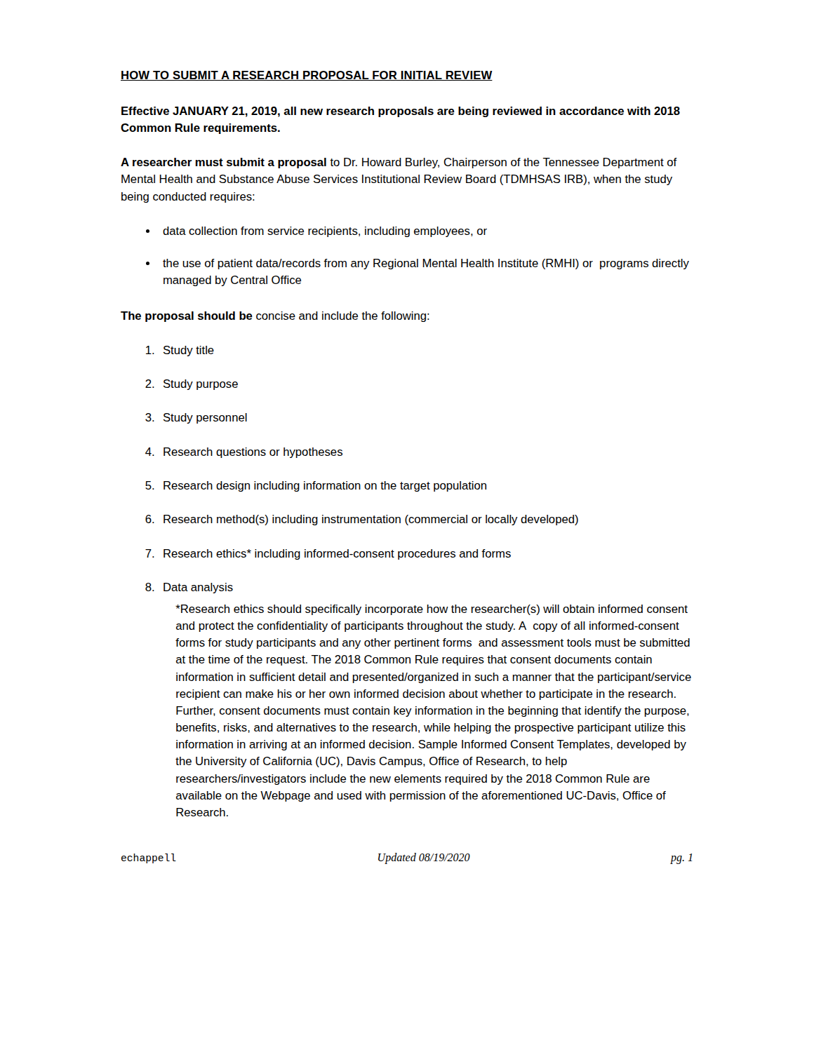HOW TO SUBMIT A RESEARCH PROPOSAL FOR INITIAL REVIEW
Effective JANUARY 21, 2019, all new research proposals are being reviewed in accordance with 2018 Common Rule requirements.
A researcher must submit a proposal to Dr. Howard Burley, Chairperson of the Tennessee Department of Mental Health and Substance Abuse Services Institutional Review Board (TDMHSAS IRB), when the study being conducted requires:
data collection from service recipients, including employees, or
the use of patient data/records from any Regional Mental Health Institute (RMHI) or programs directly managed by Central Office
The proposal should be concise and include the following:
Study title
Study purpose
Study personnel
Research questions or hypotheses
Research design including information on the target population
Research method(s) including instrumentation (commercial or locally developed)
Research ethics* including informed-consent procedures and forms
Data analysis
*Research ethics should specifically incorporate how the researcher(s) will obtain informed consent and protect the confidentiality of participants throughout the study. A copy of all informed-consent forms for study participants and any other pertinent forms and assessment tools must be submitted at the time of the request. The 2018 Common Rule requires that consent documents contain information in sufficient detail and presented/organized in such a manner that the participant/service recipient can make his or her own informed decision about whether to participate in the research. Further, consent documents must contain key information in the beginning that identify the purpose, benefits, risks, and alternatives to the research, while helping the prospective participant utilize this information in arriving at an informed decision. Sample Informed Consent Templates, developed by the University of California (UC), Davis Campus, Office of Research, to help researchers/investigators include the new elements required by the 2018 Common Rule are available on the Webpage and used with permission of the aforementioned UC-Davis, Office of Research.
echappell Updated 08/19/2020 pg. 1